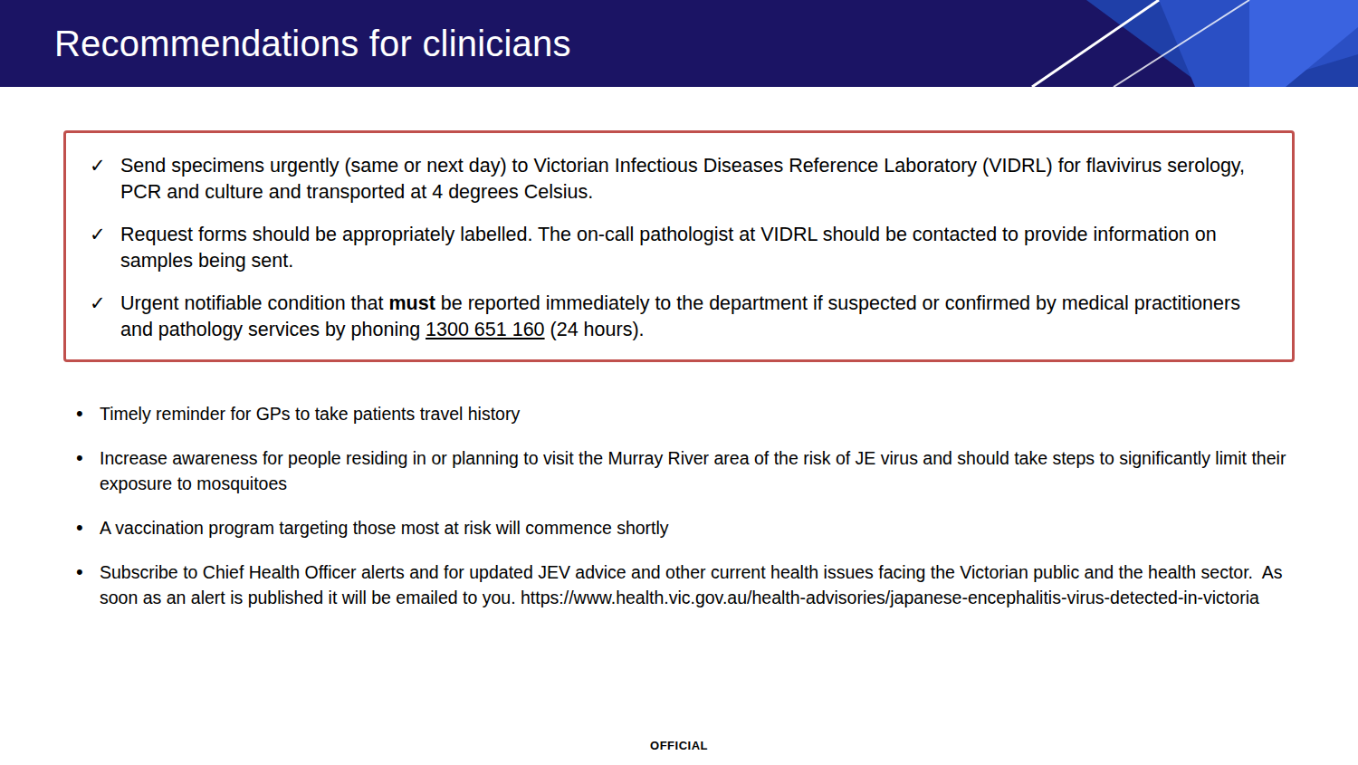Recommendations for clinicians
Send specimens urgently (same or next day) to Victorian Infectious Diseases Reference Laboratory (VIDRL) for flavivirus serology, PCR and culture and transported at 4 degrees Celsius.
Request forms should be appropriately labelled. The on-call pathologist at VIDRL should be contacted to provide information on samples being sent.
Urgent notifiable condition that must be reported immediately to the department if suspected or confirmed by medical practitioners and pathology services by phoning 1300 651 160 (24 hours).
Timely reminder for GPs to take patients travel history
Increase awareness for people residing in or planning to visit the Murray River area of the risk of JE virus and should take steps to significantly limit their exposure to mosquitoes
A vaccination program targeting those most at risk will commence shortly
Subscribe to Chief Health Officer alerts and for updated JEV advice and other current health issues facing the Victorian public and the health sector. As soon as an alert is published it will be emailed to you. https://www.health.vic.gov.au/health-advisories/japanese-encephalitis-virus-detected-in-victoria
OFFICIAL